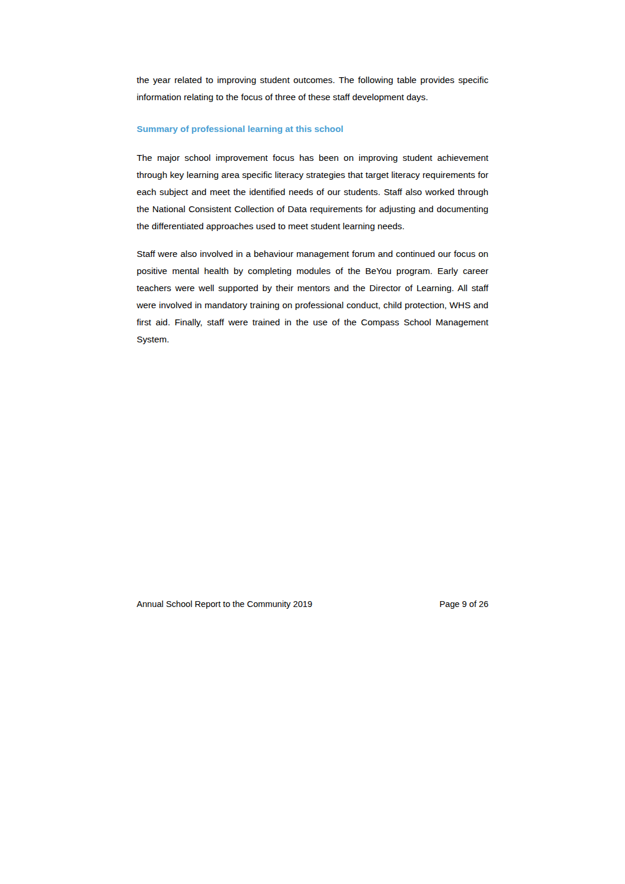the year related to improving student outcomes. The following table provides specific information relating to the focus of three of these staff development days.
Summary of professional learning at this school
The major school improvement focus has been on improving student achievement through key learning area specific literacy strategies that target literacy requirements for each subject and meet the identified needs of our students. Staff also worked through the National Consistent Collection of Data requirements for adjusting and documenting the differentiated approaches used to meet student learning needs.
Staff were also involved in a behaviour management forum and continued our focus on positive mental health by completing modules of the BeYou program. Early career teachers were well supported by their mentors and the Director of Learning. All staff were involved in mandatory training on professional conduct, child protection, WHS and first aid. Finally, staff were trained in the use of the Compass School Management System.
Annual School Report to the Community 2019 Page 9 of 26